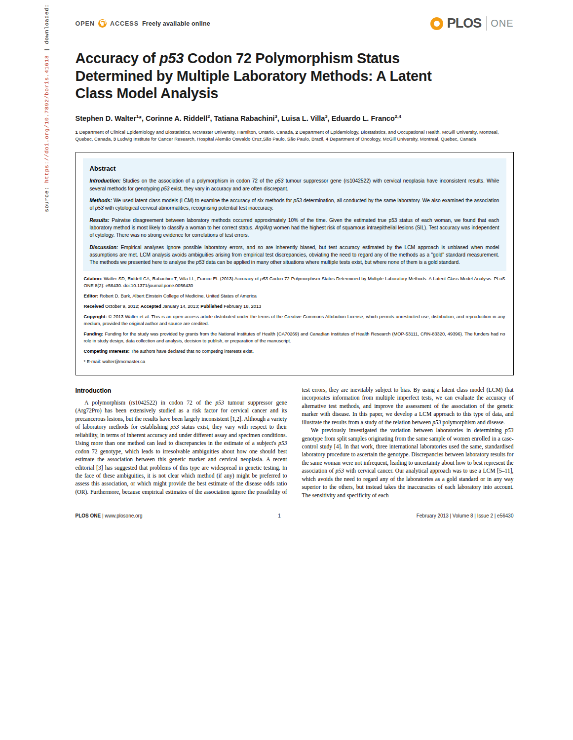source: https://doi.org/10.7892/boris.41618 | downloaded: 7.7.2022
OPEN ACCESS Freely available online
PLOS ONE
Accuracy of p53 Codon 72 Polymorphism Status
Determined by Multiple Laboratory Methods: A Latent
Class Model Analysis
Stephen D. Walter1*, Corinne A. Riddell2, Tatiana Rabachini3, Luisa L. Villa3, Eduardo L. Franco2,4
1 Department of Clinical Epidemiology and Biostatistics, McMaster University, Hamilton, Ontario, Canada, 2 Department of Epidemiology, Biostatistics, and Occupational Health, McGill University, Montreal, Quebec, Canada, 3 Ludwig Institute for Cancer Research, Hospital Alemão Oswaldo Cruz,São Paulo, São Paulo, Brazil, 4 Department of Oncology, McGill University, Montreal, Quebec, Canada
Abstract
Introduction: Studies on the association of a polymorphism in codon 72 of the p53 tumour suppressor gene (rs1042522) with cervical neoplasia have inconsistent results. While several methods for genotyping p53 exist, they vary in accuracy and are often discrepant.
Methods: We used latent class models (LCM) to examine the accuracy of six methods for p53 determination, all conducted by the same laboratory. We also examined the association of p53 with cytological cervical abnormalities, recognising potential test inaccuracy.
Results: Pairwise disagreement between laboratory methods occurred approximately 10% of the time. Given the estimated true p53 status of each woman, we found that each laboratory method is most likely to classify a woman to her correct status. Arg/Arg women had the highest risk of squamous intraepithelial lesions (SIL). Test accuracy was independent of cytology. There was no strong evidence for correlations of test errors.
Discussion: Empirical analyses ignore possible laboratory errors, and so are inherently biased, but test accuracy estimated by the LCM approach is unbiased when model assumptions are met. LCM analysis avoids ambiguities arising from empirical test discrepancies, obviating the need to regard any of the methods as a "gold" standard measurement. The methods we presented here to analyse the p53 data can be applied in many other situations where multiple tests exist, but where none of them is a gold standard.
Citation: Walter SD, Riddell CA, Rabachini T, Villa LL, Franco EL (2013) Accuracy of p53 Codon 72 Polymorphism Status Determined by Multiple Laboratory Methods: A Latent Class Model Analysis. PLoS ONE 8(2): e56430. doi:10.1371/journal.pone.0056430
Editor: Robert D. Burk, Albert Einstein College of Medicine, United States of America
Received October 9, 2012; Accepted January 14, 2013; Published February 18, 2013
Copyright: © 2013 Walter et al. This is an open-access article distributed under the terms of the Creative Commons Attribution License, which permits unrestricted use, distribution, and reproduction in any medium, provided the original author and source are credited.
Funding: Funding for the study was provided by grants from the National Institutes of Health (CA70269) and Canadian Institutes of Health Research (MOP-53111, CRN-83320, 49396). The funders had no role in study design, data collection and analysis, decision to publish, or preparation of the manuscript.
Competing Interests: The authors have declared that no competing interests exist.
* E-mail: walter@mcmaster.ca
Introduction
A polymorphism (rs1042522) in codon 72 of the p53 tumour suppressor gene (Arg72Pro) has been extensively studied as a risk factor for cervical cancer and its precancerous lesions, but the results have been largely inconsistent [1,2]. Although a variety of laboratory methods for establishing p53 status exist, they vary with respect to their reliability, in terms of inherent accuracy and under different assay and specimen conditions. Using more than one method can lead to discrepancies in the estimate of a subject's p53 codon 72 genotype, which leads to irresolvable ambiguities about how one should best estimate the association between this genetic marker and cervical neoplasia. A recent editorial [3] has suggested that problems of this type are widespread in genetic testing. In the face of these ambiguities, it is not clear which method (if any) might be preferred to assess this association, or which might provide the best estimate of the disease odds ratio (OR). Furthermore, because empirical estimates of the association ignore the possibility of test errors, they are inevitably subject to bias. By using a latent class model (LCM) that incorporates information from multiple imperfect tests, we can evaluate the accuracy of alternative test methods, and improve the assessment of the association of the genetic marker with disease. In this paper, we develop a LCM approach to this type of data, and illustrate the results from a study of the relation between p53 polymorphism and disease.
We previously investigated the variation between laboratories in determining p53 genotype from split samples originating from the same sample of women enrolled in a case-control study [4]. In that work, three international laboratories used the same, standardised laboratory procedure to ascertain the genotype. Discrepancies between laboratory results for the same woman were not infrequent, leading to uncertainty about how to best represent the association of p53 with cervical cancer. Our analytical approach was to use a LCM [5–11], which avoids the need to regard any of the laboratories as a gold standard or in any way superior to the others, but instead takes the inaccuracies of each laboratory into account. The sensitivity and specificity of each
PLOS ONE | www.plosone.org
1
February 2013 | Volume 8 | Issue 2 | e56430